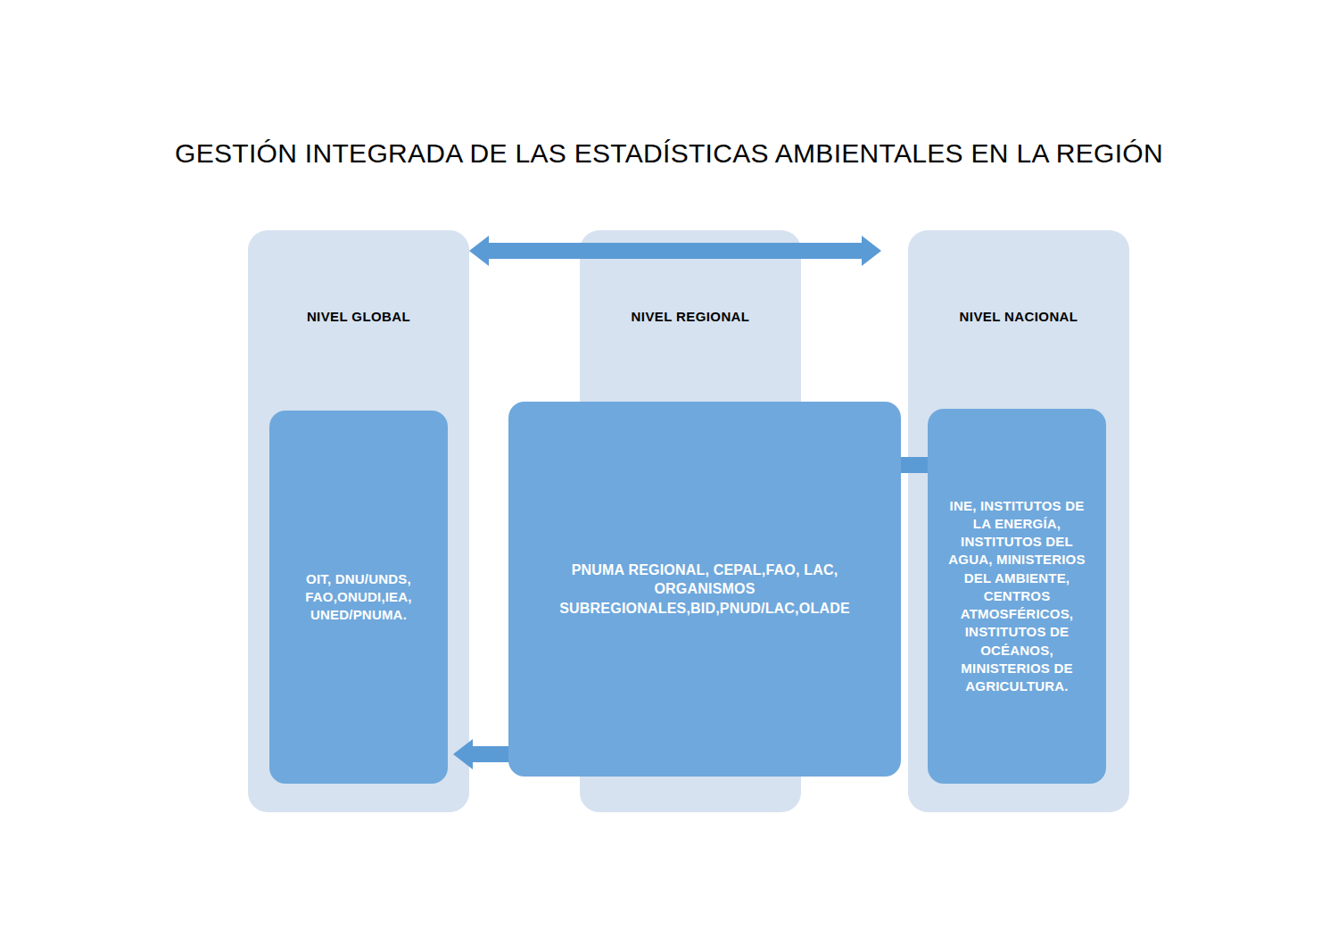GESTIÓN INTEGRADA DE LAS ESTADÍSTICAS AMBIENTALES EN LA REGIÓN
NIVEL GLOBAL
NIVEL REGIONAL
NIVEL NACIONAL
OIT, DNU/UNDS, FAO,ONUDI,IEA, UNED/PNUMA.
PNUMA REGIONAL, CEPAL,FAO, LAC, ORGANISMOS SUBREGIONALES,BID,PNUD/LAC,OLADE
INE, INSTITUTOS DE LA ENERGÍA, INSTITUTOS DEL AGUA, MINISTERIOS DEL AMBIENTE, CENTROS ATMOSFÉRICOS, INSTITUTOS DE OCÉANOS, MINISTERIOS DE AGRICULTURA.